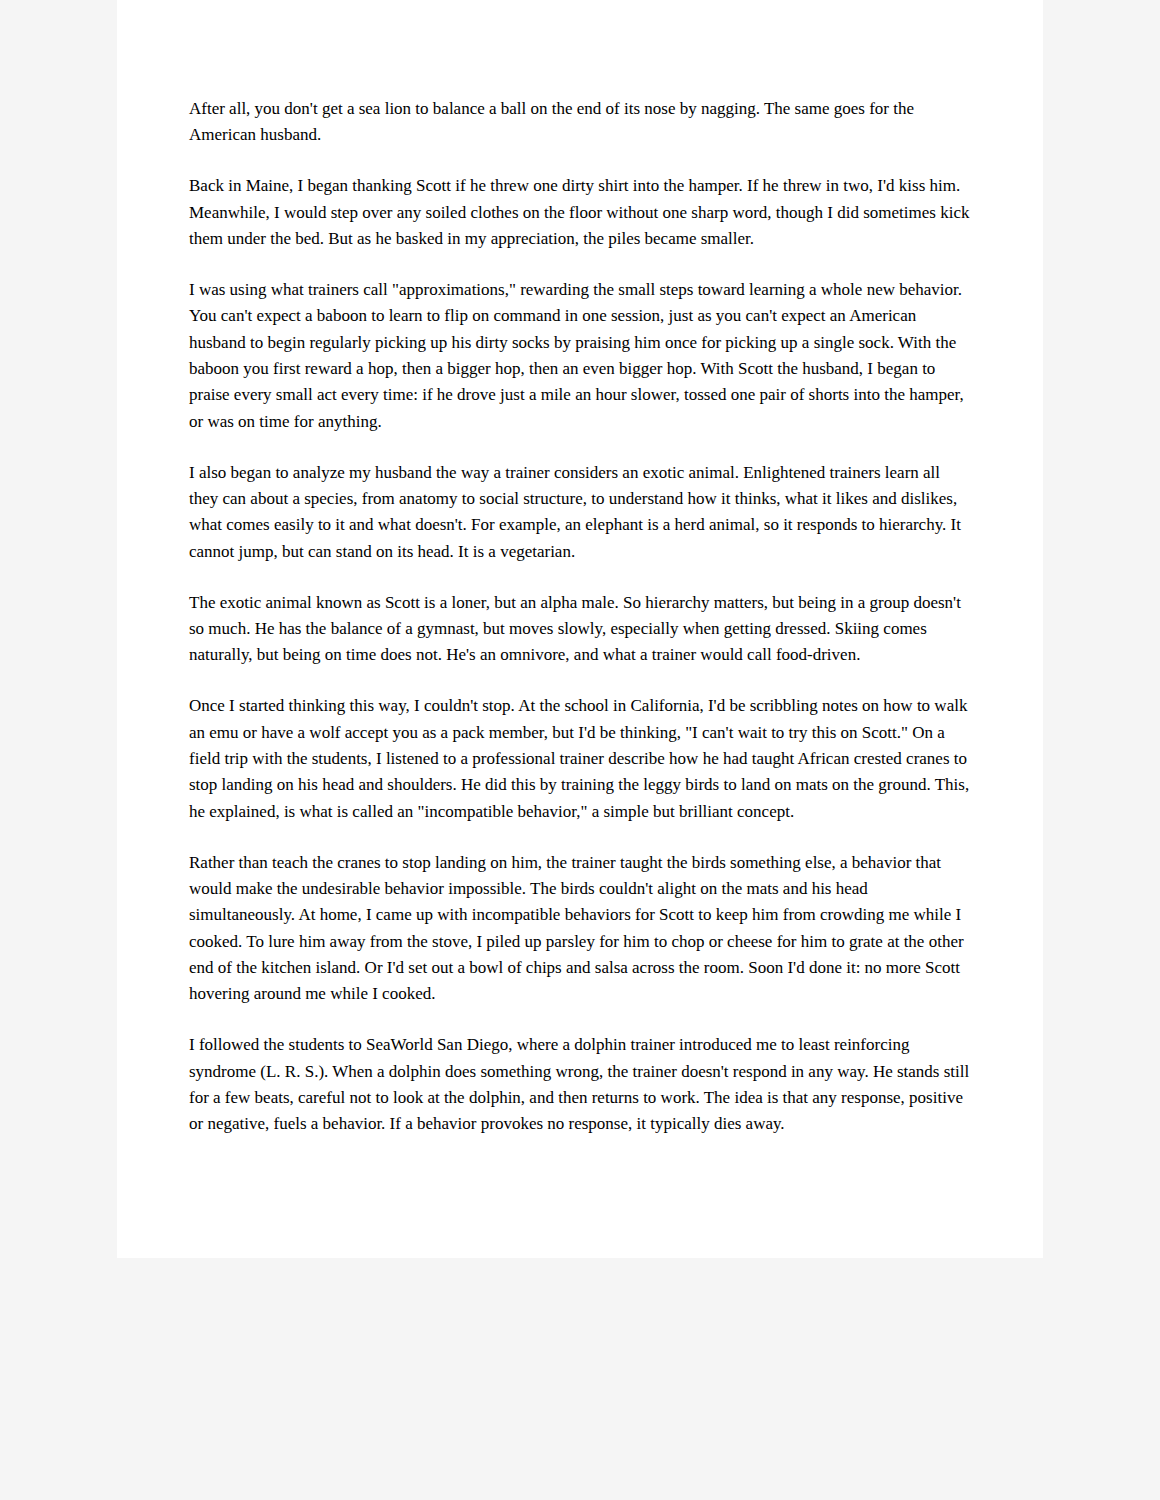After all, you don't get a sea lion to balance a ball on the end of its nose by nagging. The same goes for the American husband.
Back in Maine, I began thanking Scott if he threw one dirty shirt into the hamper. If he threw in two, I'd kiss him. Meanwhile, I would step over any soiled clothes on the floor without one sharp word, though I did sometimes kick them under the bed. But as he basked in my appreciation, the piles became smaller.
I was using what trainers call "approximations," rewarding the small steps toward learning a whole new behavior. You can't expect a baboon to learn to flip on command in one session, just as you can't expect an American husband to begin regularly picking up his dirty socks by praising him once for picking up a single sock. With the baboon you first reward a hop, then a bigger hop, then an even bigger hop. With Scott the husband, I began to praise every small act every time: if he drove just a mile an hour slower, tossed one pair of shorts into the hamper, or was on time for anything.
I also began to analyze my husband the way a trainer considers an exotic animal. Enlightened trainers learn all they can about a species, from anatomy to social structure, to understand how it thinks, what it likes and dislikes, what comes easily to it and what doesn't. For example, an elephant is a herd animal, so it responds to hierarchy. It cannot jump, but can stand on its head. It is a vegetarian.
The exotic animal known as Scott is a loner, but an alpha male. So hierarchy matters, but being in a group doesn't so much. He has the balance of a gymnast, but moves slowly, especially when getting dressed. Skiing comes naturally, but being on time does not. He's an omnivore, and what a trainer would call food-driven.
Once I started thinking this way, I couldn't stop. At the school in California, I'd be scribbling notes on how to walk an emu or have a wolf accept you as a pack member, but I'd be thinking, "I can't wait to try this on Scott." On a field trip with the students, I listened to a professional trainer describe how he had taught African crested cranes to stop landing on his head and shoulders. He did this by training the leggy birds to land on mats on the ground. This, he explained, is what is called an "incompatible behavior," a simple but brilliant concept.
Rather than teach the cranes to stop landing on him, the trainer taught the birds something else, a behavior that would make the undesirable behavior impossible. The birds couldn't alight on the mats and his head simultaneously. At home, I came up with incompatible behaviors for Scott to keep him from crowding me while I cooked. To lure him away from the stove, I piled up parsley for him to chop or cheese for him to grate at the other end of the kitchen island. Or I'd set out a bowl of chips and salsa across the room. Soon I'd done it: no more Scott hovering around me while I cooked.
I followed the students to SeaWorld San Diego, where a dolphin trainer introduced me to least reinforcing syndrome (L. R. S.). When a dolphin does something wrong, the trainer doesn't respond in any way. He stands still for a few beats, careful not to look at the dolphin, and then returns to work. The idea is that any response, positive or negative, fuels a behavior. If a behavior provokes no response, it typically dies away.